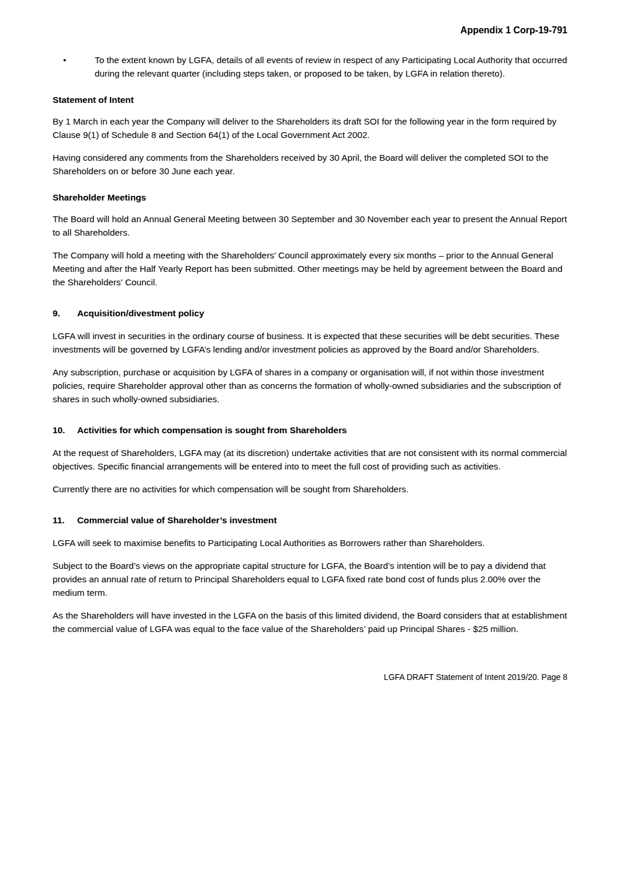Appendix 1 Corp-19-791
To the extent known by LGFA, details of all events of review in respect of any Participating Local Authority that occurred during the relevant quarter (including steps taken, or proposed to be taken, by LGFA in relation thereto).
Statement of Intent
By 1 March in each year the Company will deliver to the Shareholders its draft SOI for the following year in the form required by Clause 9(1) of Schedule 8 and Section 64(1) of the Local Government Act 2002.
Having considered any comments from the Shareholders received by 30 April, the Board will deliver the completed SOI to the Shareholders on or before 30 June each year.
Shareholder Meetings
The Board will hold an Annual General Meeting between 30 September and 30 November each year to present the Annual Report to all Shareholders.
The Company will hold a meeting with the Shareholders' Council approximately every six months – prior to the Annual General Meeting and after the Half Yearly Report has been submitted. Other meetings may be held by agreement between the Board and the Shareholders' Council.
9. Acquisition/divestment policy
LGFA will invest in securities in the ordinary course of business. It is expected that these securities will be debt securities. These investments will be governed by LGFA’s lending and/or investment policies as approved by the Board and/or Shareholders.
Any subscription, purchase or acquisition by LGFA of shares in a company or organisation will, if not within those investment policies, require Shareholder approval other than as concerns the formation of wholly-owned subsidiaries and the subscription of shares in such wholly-owned subsidiaries.
10. Activities for which compensation is sought from Shareholders
At the request of Shareholders, LGFA may (at its discretion) undertake activities that are not consistent with its normal commercial objectives. Specific financial arrangements will be entered into to meet the full cost of providing such as activities.
Currently there are no activities for which compensation will be sought from Shareholders.
11. Commercial value of Shareholder’s investment
LGFA will seek to maximise benefits to Participating Local Authorities as Borrowers rather than Shareholders.
Subject to the Board’s views on the appropriate capital structure for LGFA, the Board’s intention will be to pay a dividend that provides an annual rate of return to Principal Shareholders equal to LGFA fixed rate bond cost of funds plus 2.00% over the medium term.
As the Shareholders will have invested in the LGFA on the basis of this limited dividend, the Board considers that at establishment the commercial value of LGFA was equal to the face value of the Shareholders’ paid up Principal Shares - $25 million.
LGFA DRAFT Statement of Intent 2019/20. Page 8